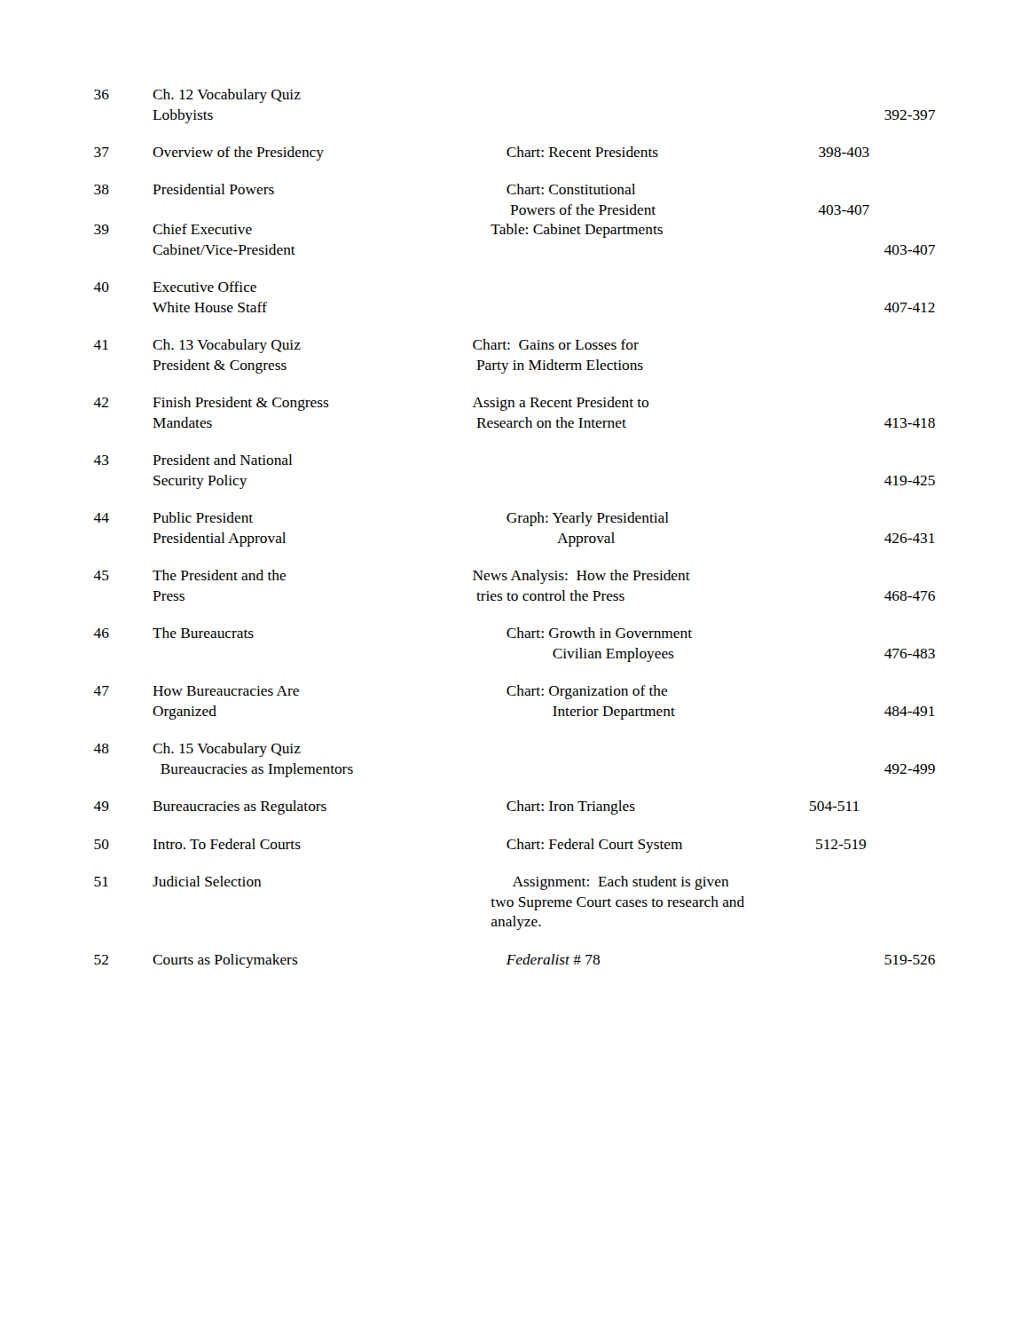| 36 | Ch. 12 Vocabulary Quiz | | |
| | Lobbyists | | 392-397 |
| 37 | Overview of the Presidency | Chart: Recent Presidents | 398-403 |
| 38 | Presidential Powers | Chart: Constitutional | |
| | | Powers of the President | 403-407 |
| 39 | Chief Executive | Table: Cabinet Departments | |
| | Cabinet/Vice-President | | 403-407 |
| 40 | Executive Office | | |
| | White House Staff | | 407-412 |
| 41 | Ch. 13 Vocabulary Quiz | Chart: Gains or Losses for | |
| | President & Congress | Party in Midterm Elections | |
| 42 | Finish President & Congress | Assign a Recent President to | |
| | Mandates | Research on the Internet | 413-418 |
| 43 | President and National | | |
| | Security Policy | | 419-425 |
| 44 | Public President | Graph: Yearly Presidential | |
| | Presidential Approval | Approval | 426-431 |
| 45 | The President and the | News Analysis: How the President | |
| | Press | tries to control the Press | 468-476 |
| 46 | The Bureaucrats | Chart: Growth in Government | |
| | | Civilian Employees | 476-483 |
| 47 | How Bureaucracies Are | Chart: Organization of the | |
| | Organized | Interior Department | 484-491 |
| 48 | Ch. 15 Vocabulary Quiz | | |
| | Bureaucracies as Implementors | | 492-499 |
| 49 | Bureaucracies as Regulators | Chart: Iron Triangles | 504-511 |
| 50 | Intro. To Federal Courts | Chart: Federal Court System | 512-519 |
| 51 | Judicial Selection | Assignment: Each student is given | |
| | | two Supreme Court cases to research and |
| | | analyze. |
| 52 | Courts as Policymakers | Federalist # 78 | 519-526 |